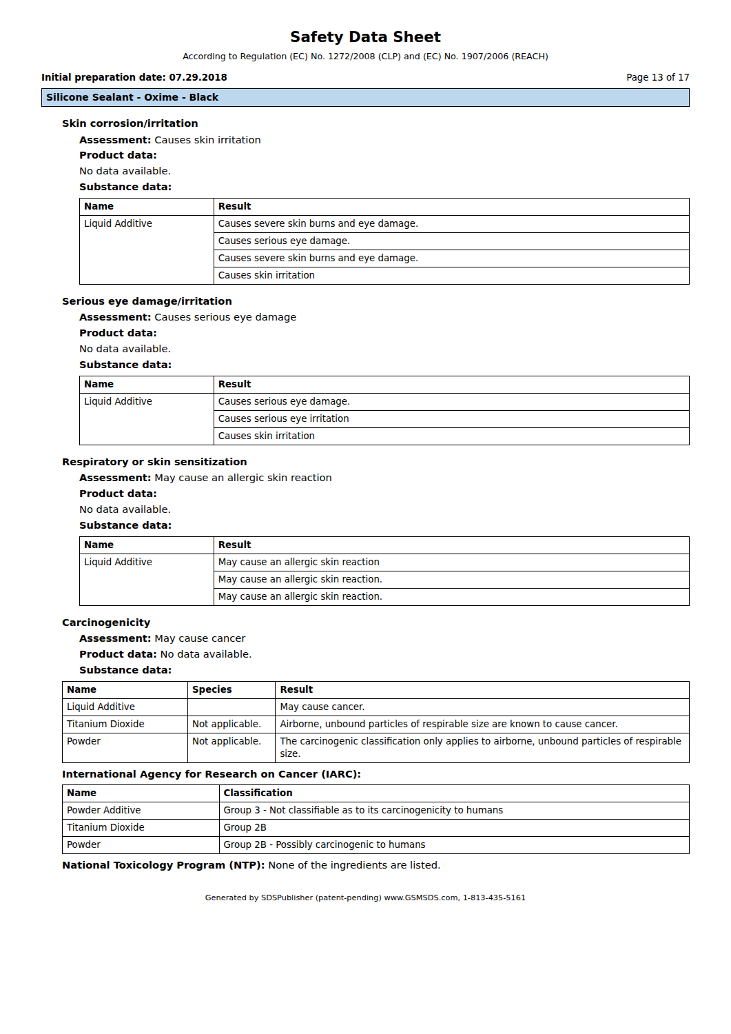Safety Data Sheet
According to Regulation (EC) No. 1272/2008 (CLP) and (EC) No. 1907/2006 (REACH)
Initial preparation date: 07.29.2018 Page 13 of 17
Silicone Sealant - Oxime - Black
Skin corrosion/irritation
Assessment: Causes skin irritation
Product data:
No data available.
Substance data:
| Name | Result |
| --- | --- |
| Liquid Additive | Causes severe skin burns and eye damage. |
| Causes serious eye damage. |
| Causes severe skin burns and eye damage. |
| Causes skin irritation |
Serious eye damage/irritation
Assessment: Causes serious eye damage
Product data:
No data available.
Substance data:
| Name | Result |
| --- | --- |
| Liquid Additive | Causes serious eye damage. |
| Causes serious eye irritation |
| Causes skin irritation |
Respiratory or skin sensitization
Assessment: May cause an allergic skin reaction
Product data:
No data available.
Substance data:
| Name | Result |
| --- | --- |
| Liquid Additive | May cause an allergic skin reaction |
| May cause an allergic skin reaction. |
| May cause an allergic skin reaction. |
Carcinogenicity
Assessment: May cause cancer
Product data: No data available.
Substance data:
| Name | Species | Result |
| --- | --- | --- |
| Liquid Additive | | May cause cancer. |
| Titanium Dioxide | Not applicable. | Airborne, unbound particles of respirable size are known to cause cancer. |
| Powder | Not applicable. | The carcinogenic classification only applies to airborne, unbound particles of respirable size. |
International Agency for Research on Cancer (IARC):
| Name | Classification |
| --- | --- |
| Powder Additive | Group 3 - Not classifiable as to its carcinogenicity to humans |
| Titanium Dioxide | Group 2B |
| Powder | Group 2B - Possibly carcinogenic to humans |
National Toxicology Program (NTP): None of the ingredients are listed.
Generated by SDSPublisher (patent-pending) www.GSMSDS.com, 1-813-435-5161